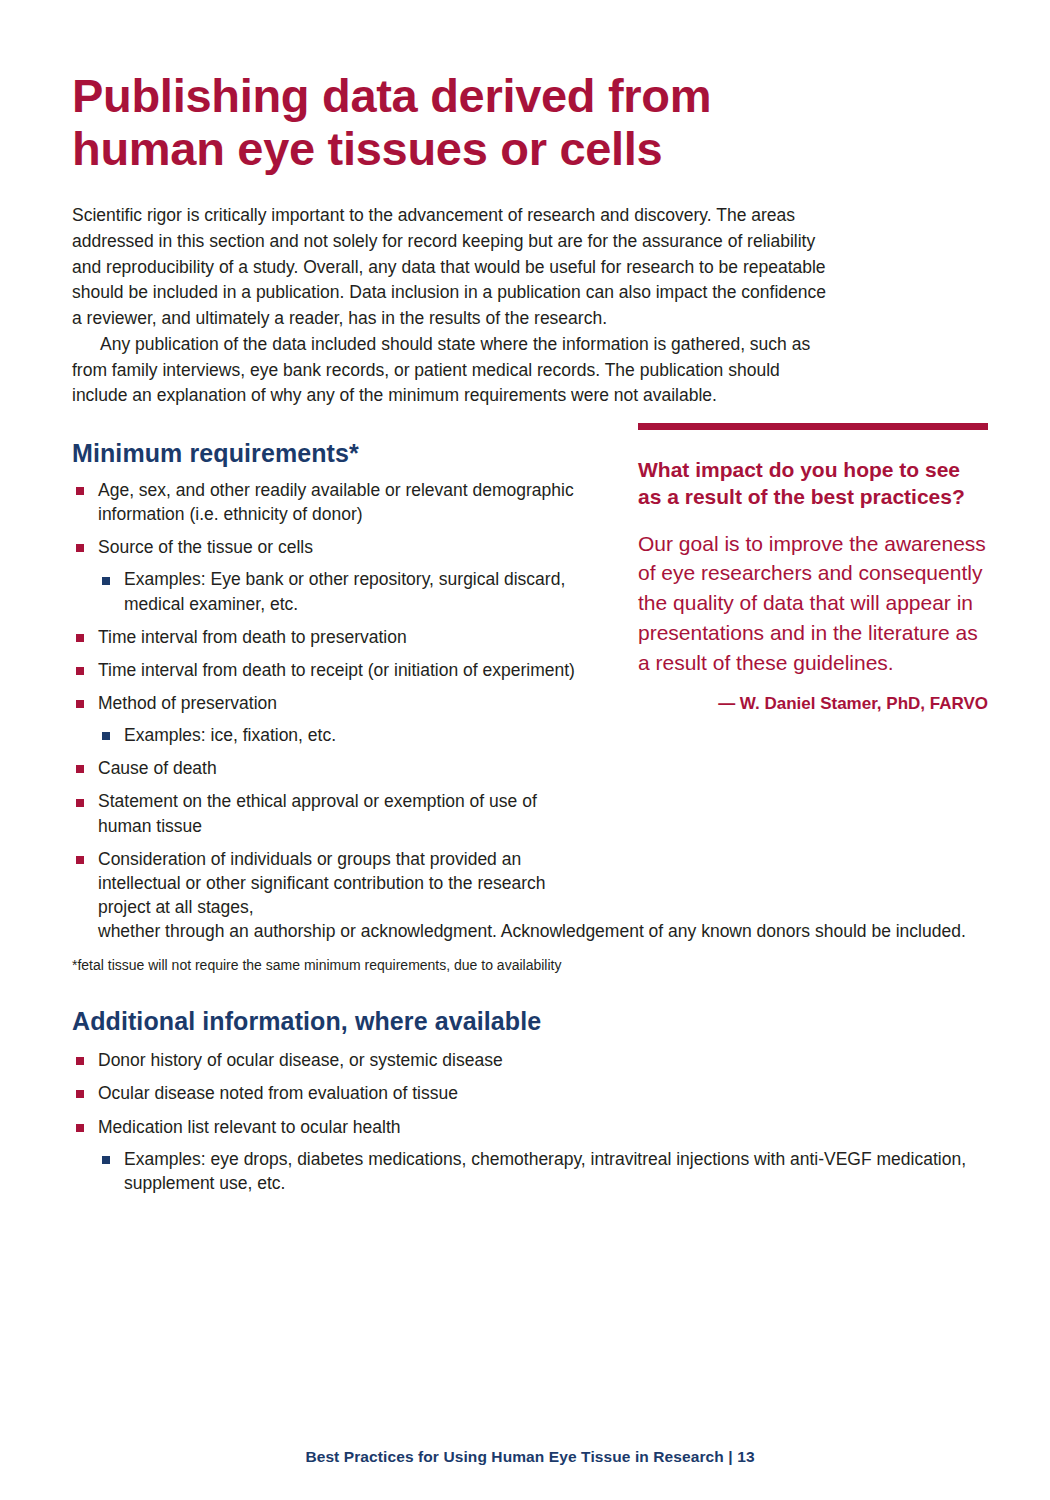Publishing data derived from
human eye tissues or cells
Scientific rigor is critically important to the advancement of research and discovery. The areas addressed in this section and not solely for record keeping but are for the assurance of reliability and reproducibility of a study. Overall, any data that would be useful for research to be repeatable should be included in a publication. Data inclusion in a publication can also impact the confidence a reviewer, and ultimately a reader, has in the results of the research.
Any publication of the data included should state where the information is gathered, such as from family interviews, eye bank records, or patient medical records. The publication should include an explanation of why any of the minimum requirements were not available.
Minimum requirements*
Age, sex, and other readily available or relevant demographic information (i.e. ethnicity of donor)
Source of the tissue or cells
Examples: Eye bank or other repository, surgical discard, medical examiner, etc.
Time interval from death to preservation
Time interval from death to receipt (or initiation of experiment)
Method of preservation
Examples: ice, fixation, etc.
Cause of death
Statement on the ethical approval or exemption of use of human tissue
What impact do you hope to see as a result of the best practices?
Our goal is to improve the awareness of eye researchers and consequently the quality of data that will appear in presentations and in the literature as a result of these guidelines.
— W. Daniel Stamer, PhD, FARVO
Consideration of individuals or groups that provided an intellectual or other significant contribution to the research project at all stages, whether through an authorship or acknowledgment. Acknowledgement of any known donors should be included.
*fetal tissue will not require the same minimum requirements, due to availability
Additional information, where available
Donor history of ocular disease, or systemic disease
Ocular disease noted from evaluation of tissue
Medication list relevant to ocular health
Examples: eye drops, diabetes medications, chemotherapy, intravitreal injections with anti-VEGF medication, supplement use, etc.
Best Practices for Using Human Eye Tissue in Research | 13